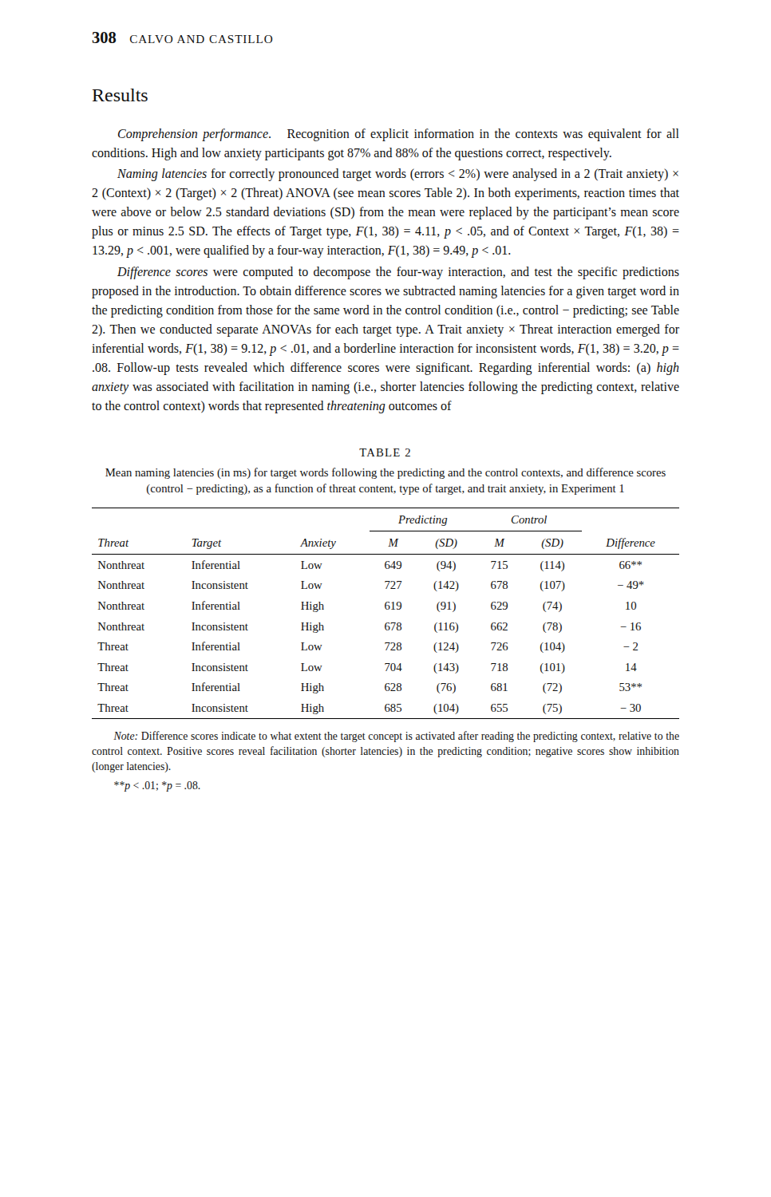308 CALVO AND CASTILLO
Results
Comprehension performance. Recognition of explicit information in the contexts was equivalent for all conditions. High and low anxiety participants got 87% and 88% of the questions correct, respectively.
Naming latencies for correctly pronounced target words (errors < 2%) were analysed in a 2 (Trait anxiety) × 2 (Context) × 2 (Target) × 2 (Threat) ANOVA (see mean scores Table 2). In both experiments, reaction times that were above or below 2.5 standard deviations (SD) from the mean were replaced by the participant’s mean score plus or minus 2.5 SD. The effects of Target type, F(1, 38) = 4.11, p < .05, and of Context × Target, F(1, 38) = 13.29, p < .001, were qualified by a four-way interaction, F(1, 38) = 9.49, p < .01.
Difference scores were computed to decompose the four-way interaction, and test the specific predictions proposed in the introduction. To obtain difference scores we subtracted naming latencies for a given target word in the predicting condition from those for the same word in the control condition (i.e., control − predicting; see Table 2). Then we conducted separate ANOVAs for each target type. A Trait anxiety × Threat interaction emerged for inferential words, F(1, 38) = 9.12, p < .01, and a borderline interaction for inconsistent words, F(1, 38) = 3.20, p = .08. Follow-up tests revealed which difference scores were significant. Regarding inferential words: (a) high anxiety was associated with facilitation in naming (i.e., shorter latencies following the predicting context, relative to the control context) words that represented threatening outcomes of
TABLE 2 Mean naming latencies (in ms) for target words following the predicting and the control contexts, and difference scores (control − predicting), as a function of threat content, type of target, and trait anxiety, in Experiment 1
| | Predicting | Control | |
| --- | --- | --- | --- |
| Threat | Target | Anxiety | M | (SD) | M | (SD) | Difference |
| Nonthreat | Inferential | Low | 649 | (94) | 715 | (114) | 66** |
| Nonthreat | Inconsistent | Low | 727 | (142) | 678 | (107) | − 49* |
| Nonthreat | Inferential | High | 619 | (91) | 629 | (74) | 10 |
| Nonthreat | Inconsistent | High | 678 | (116) | 662 | (78) | − 16 |
| Threat | Inferential | Low | 728 | (124) | 726 | (104) | − 2 |
| Threat | Inconsistent | Low | 704 | (143) | 718 | (101) | 14 |
| Threat | Inferential | High | 628 | (76) | 681 | (72) | 53** |
| Threat | Inconsistent | High | 685 | (104) | 655 | (75) | − 30 |
Note: Difference scores indicate to what extent the target concept is activated after reading the predicting context, relative to the control context. Positive scores reveal facilitation (shorter latencies) in the predicting condition; negative scores show inhibition (longer latencies).
**p < .01; *p = .08.